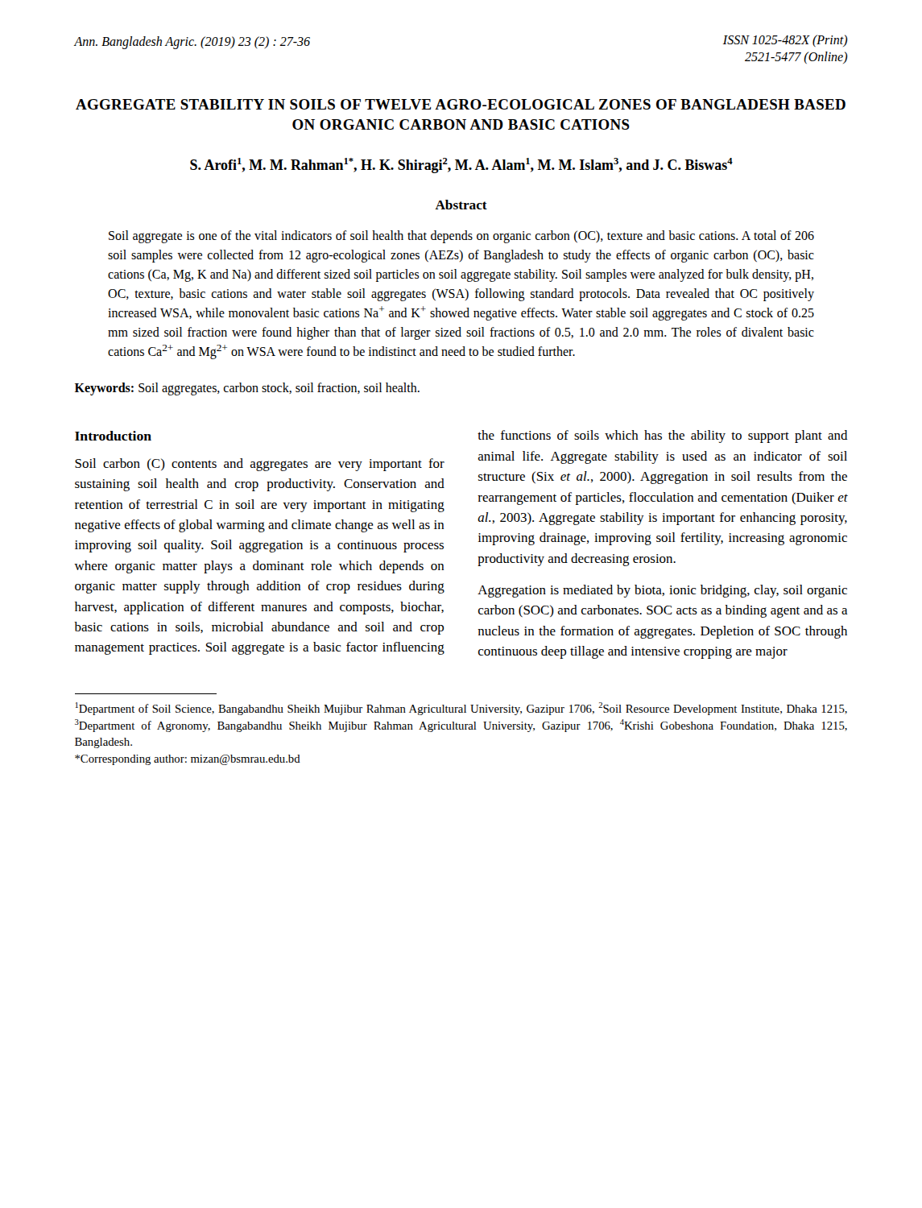Ann. Bangladesh Agric. (2019) 23 (2) : 27-36
ISSN 1025-482X (Print) 2521-5477 (Online)
Aggregate Stability in Soils of Twelve Agro-Ecological Zones of Bangladesh Based on Organic Carbon and Basic Cations
S. Arofi1, M. M. Rahman1*, H. K. Shiragi2, M. A. Alam1, M. M. Islam3, and J. C. Biswas4
Abstract
Soil aggregate is one of the vital indicators of soil health that depends on organic carbon (OC), texture and basic cations. A total of 206 soil samples were collected from 12 agro-ecological zones (AEZs) of Bangladesh to study the effects of organic carbon (OC), basic cations (Ca, Mg, K and Na) and different sized soil particles on soil aggregate stability. Soil samples were analyzed for bulk density, pH, OC, texture, basic cations and water stable soil aggregates (WSA) following standard protocols. Data revealed that OC positively increased WSA, while monovalent basic cations Na+ and K+ showed negative effects. Water stable soil aggregates and C stock of 0.25 mm sized soil fraction were found higher than that of larger sized soil fractions of 0.5, 1.0 and 2.0 mm. The roles of divalent basic cations Ca2+ and Mg2+ on WSA were found to be indistinct and need to be studied further.
Keywords: Soil aggregates, carbon stock, soil fraction, soil health.
Introduction
Soil carbon (C) contents and aggregates are very important for sustaining soil health and crop productivity. Conservation and retention of terrestrial C in soil are very important in mitigating negative effects of global warming and climate change as well as in improving soil quality. Soil aggregation is a continuous process where organic matter plays a dominant role which depends on organic matter supply through addition of crop residues during harvest, application of different manures and composts, biochar, basic cations in soils, microbial abundance and soil and crop management practices. Soil aggregate is a basic factor influencing the functions of soils which has the ability to support plant and animal life. Aggregate stability is used as an indicator of soil structure (Six et al., 2000). Aggregation in soil results from the rearrangement of particles, flocculation and cementation (Duiker et al., 2003). Aggregate stability is important for enhancing porosity, improving drainage, improving soil fertility, increasing agronomic productivity and decreasing erosion.
Aggregation is mediated by biota, ionic bridging, clay, soil organic carbon (SOC) and carbonates. SOC acts as a binding agent and as a nucleus in the formation of aggregates. Depletion of SOC through continuous deep tillage and intensive cropping are major
1Department of Soil Science, Bangabandhu Sheikh Mujibur Rahman Agricultural University, Gazipur 1706, 2Soil Resource Development Institute, Dhaka 1215, 3Department of Agronomy, Bangabandhu Sheikh Mujibur Rahman Agricultural University, Gazipur 1706, 4Krishi Gobeshona Foundation, Dhaka 1215, Bangladesh.
*Corresponding author: mizan@bsmrau.edu.bd